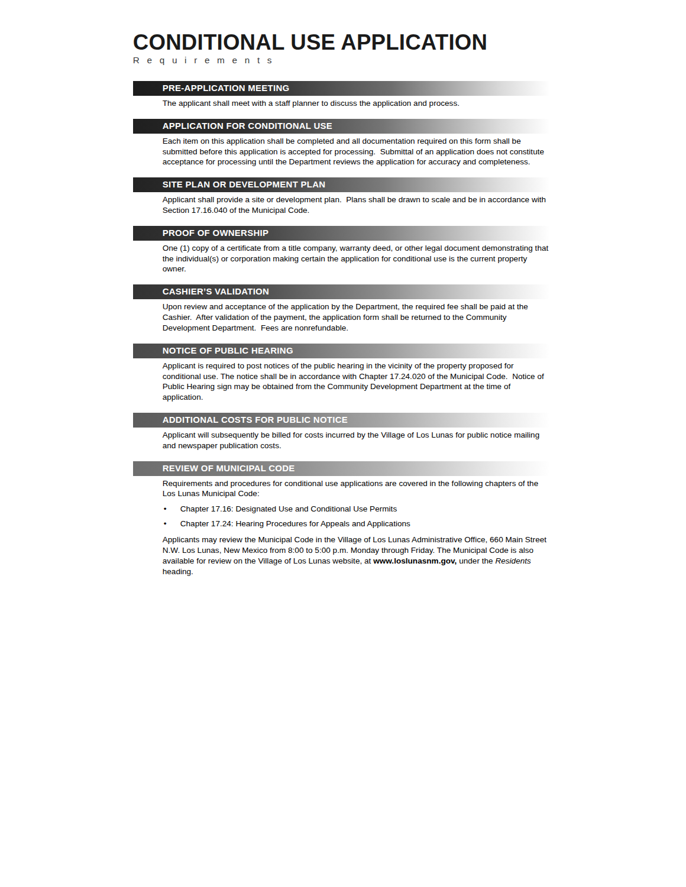CONDITIONAL USE APPLICATION
R e q u i r e m e n t s
PRE-APPLICATION MEETING
The applicant shall meet with a staff planner to discuss the application and process.
APPLICATION FOR CONDITIONAL USE
Each item on this application shall be completed and all documentation required on this form shall be submitted before this application is accepted for processing. Submittal of an application does not constitute acceptance for processing until the Department reviews the application for accuracy and completeness.
SITE PLAN OR DEVELOPMENT PLAN
Applicant shall provide a site or development plan. Plans shall be drawn to scale and be in accordance with Section 17.16.040 of the Municipal Code.
PROOF OF OWNERSHIP
One (1) copy of a certificate from a title company, warranty deed, or other legal document demonstrating that the individual(s) or corporation making certain the application for conditional use is the current property owner.
CASHIER’S VALIDATION
Upon review and acceptance of the application by the Department, the required fee shall be paid at the Cashier. After validation of the payment, the application form shall be returned to the Community Development Department. Fees are nonrefundable.
NOTICE OF PUBLIC HEARING
Applicant is required to post notices of the public hearing in the vicinity of the property proposed for conditional use. The notice shall be in accordance with Chapter 17.24.020 of the Municipal Code. Notice of Public Hearing sign may be obtained from the Community Development Department at the time of application.
ADDITIONAL COSTS FOR PUBLIC NOTICE
Applicant will subsequently be billed for costs incurred by the Village of Los Lunas for public notice mailing and newspaper publication costs.
REVIEW OF MUNICIPAL CODE
Requirements and procedures for conditional use applications are covered in the following chapters of the Los Lunas Municipal Code:
Chapter 17.16: Designated Use and Conditional Use Permits
Chapter 17.24: Hearing Procedures for Appeals and Applications
Applicants may review the Municipal Code in the Village of Los Lunas Administrative Office, 660 Main Street N.W. Los Lunas, New Mexico from 8:00 to 5:00 p.m. Monday through Friday. The Municipal Code is also available for review on the Village of Los Lunas website, at www.loslunasnm.gov, under the Residents heading.